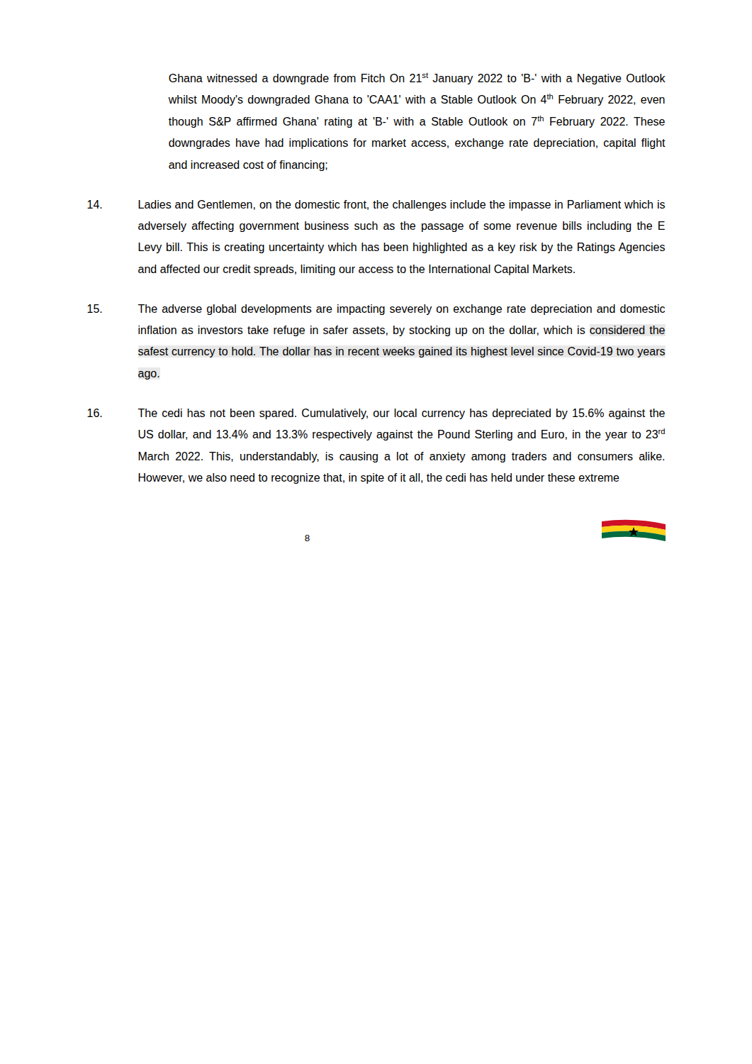Ghana witnessed a downgrade from Fitch On 21st January 2022 to 'B-' with a Negative Outlook whilst Moody's downgraded Ghana to 'CAA1' with a Stable Outlook On 4th February 2022, even though S&P affirmed Ghana' rating at 'B-' with a Stable Outlook on 7th February 2022. These downgrades have had implications for market access, exchange rate depreciation, capital flight and increased cost of financing;
Ladies and Gentlemen, on the domestic front, the challenges include the impasse in Parliament which is adversely affecting government business such as the passage of some revenue bills including the E Levy bill. This is creating uncertainty which has been highlighted as a key risk by the Ratings Agencies and affected our credit spreads, limiting our access to the International Capital Markets.
The adverse global developments are impacting severely on exchange rate depreciation and domestic inflation as investors take refuge in safer assets, by stocking up on the dollar, which is considered the safest currency to hold. The dollar has in recent weeks gained its highest level since Covid-19 two years ago.
The cedi has not been spared. Cumulatively, our local currency has depreciated by 15.6% against the US dollar, and 13.4% and 13.3% respectively against the Pound Sterling and Euro, in the year to 23rd March 2022. This, understandably, is causing a lot of anxiety among traders and consumers alike. However, we also need to recognize that, in spite of it all, the cedi has held under these extreme
8